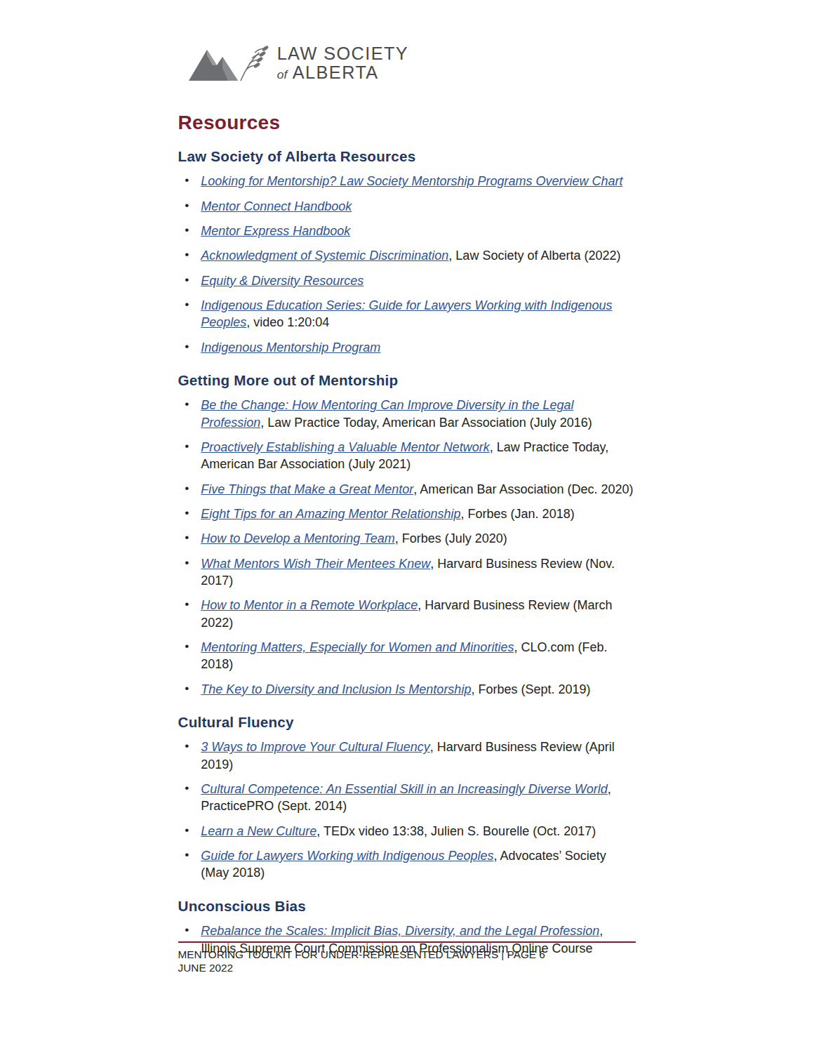LAW SOCIETY of ALBERTA
Resources
Law Society of Alberta Resources
Looking for Mentorship? Law Society Mentorship Programs Overview Chart
Mentor Connect Handbook
Mentor Express Handbook
Acknowledgment of Systemic Discrimination, Law Society of Alberta (2022)
Equity & Diversity Resources
Indigenous Education Series: Guide for Lawyers Working with Indigenous Peoples, video 1:20:04
Indigenous Mentorship Program
Getting More out of Mentorship
Be the Change: How Mentoring Can Improve Diversity in the Legal Profession, Law Practice Today, American Bar Association (July 2016)
Proactively Establishing a Valuable Mentor Network, Law Practice Today, American Bar Association (July 2021)
Five Things that Make a Great Mentor, American Bar Association (Dec. 2020)
Eight Tips for an Amazing Mentor Relationship, Forbes (Jan. 2018)
How to Develop a Mentoring Team, Forbes (July 2020)
What Mentors Wish Their Mentees Knew, Harvard Business Review (Nov. 2017)
How to Mentor in a Remote Workplace, Harvard Business Review (March 2022)
Mentoring Matters, Especially for Women and Minorities, CLO.com (Feb. 2018)
The Key to Diversity and Inclusion Is Mentorship, Forbes (Sept. 2019)
Cultural Fluency
3 Ways to Improve Your Cultural Fluency, Harvard Business Review (April 2019)
Cultural Competence: An Essential Skill in an Increasingly Diverse World, PracticePRO (Sept. 2014)
Learn a New Culture, TEDx video 13:38, Julien S. Bourelle (Oct. 2017)
Guide for Lawyers Working with Indigenous Peoples, Advocates’ Society (May 2018)
Unconscious Bias
Rebalance the Scales: Implicit Bias, Diversity, and the Legal Profession, Illinois Supreme Court Commission on Professionalism Online Course
MENTORING TOOLKIT FOR UNDER-REPRESENTED LAWYERS | PAGE 6
JUNE 2022